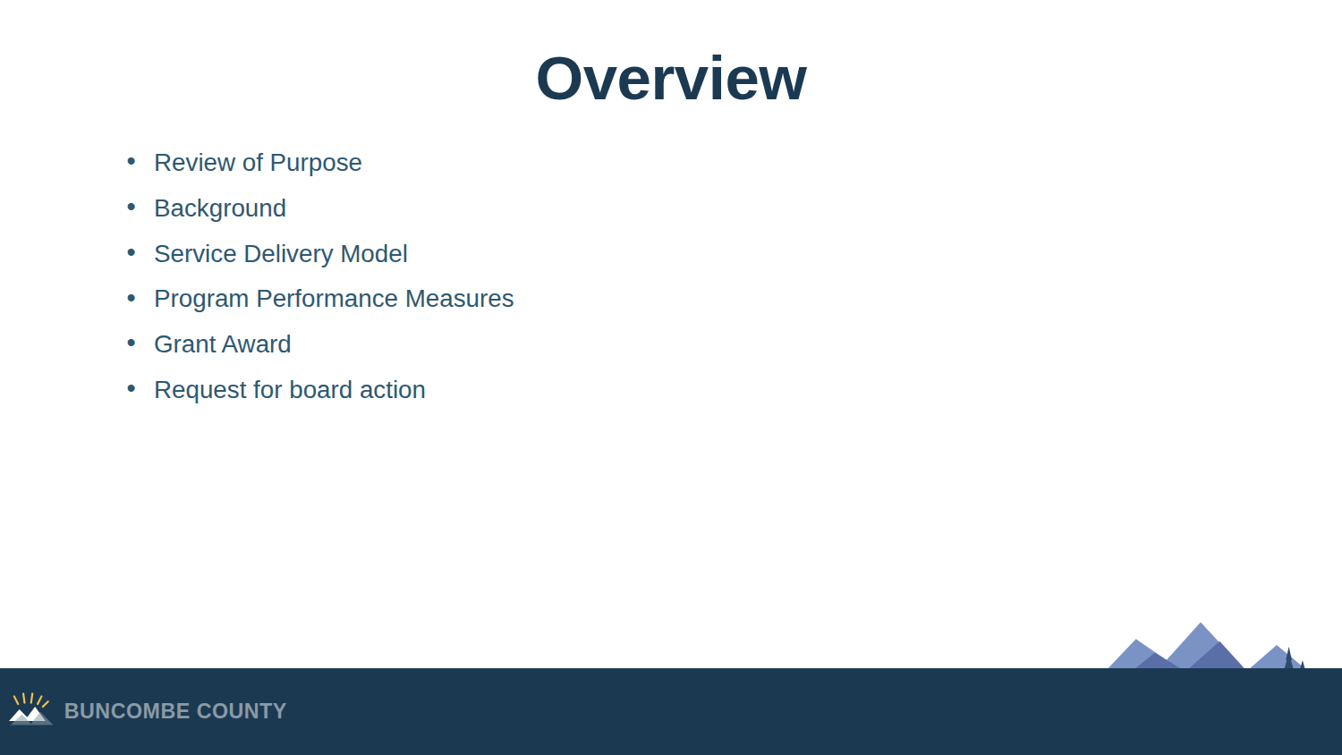Overview
Review of Purpose
Background
Service Delivery Model
Program Performance Measures
Grant Award
Request for board action
BUNCOMBE COUNTY